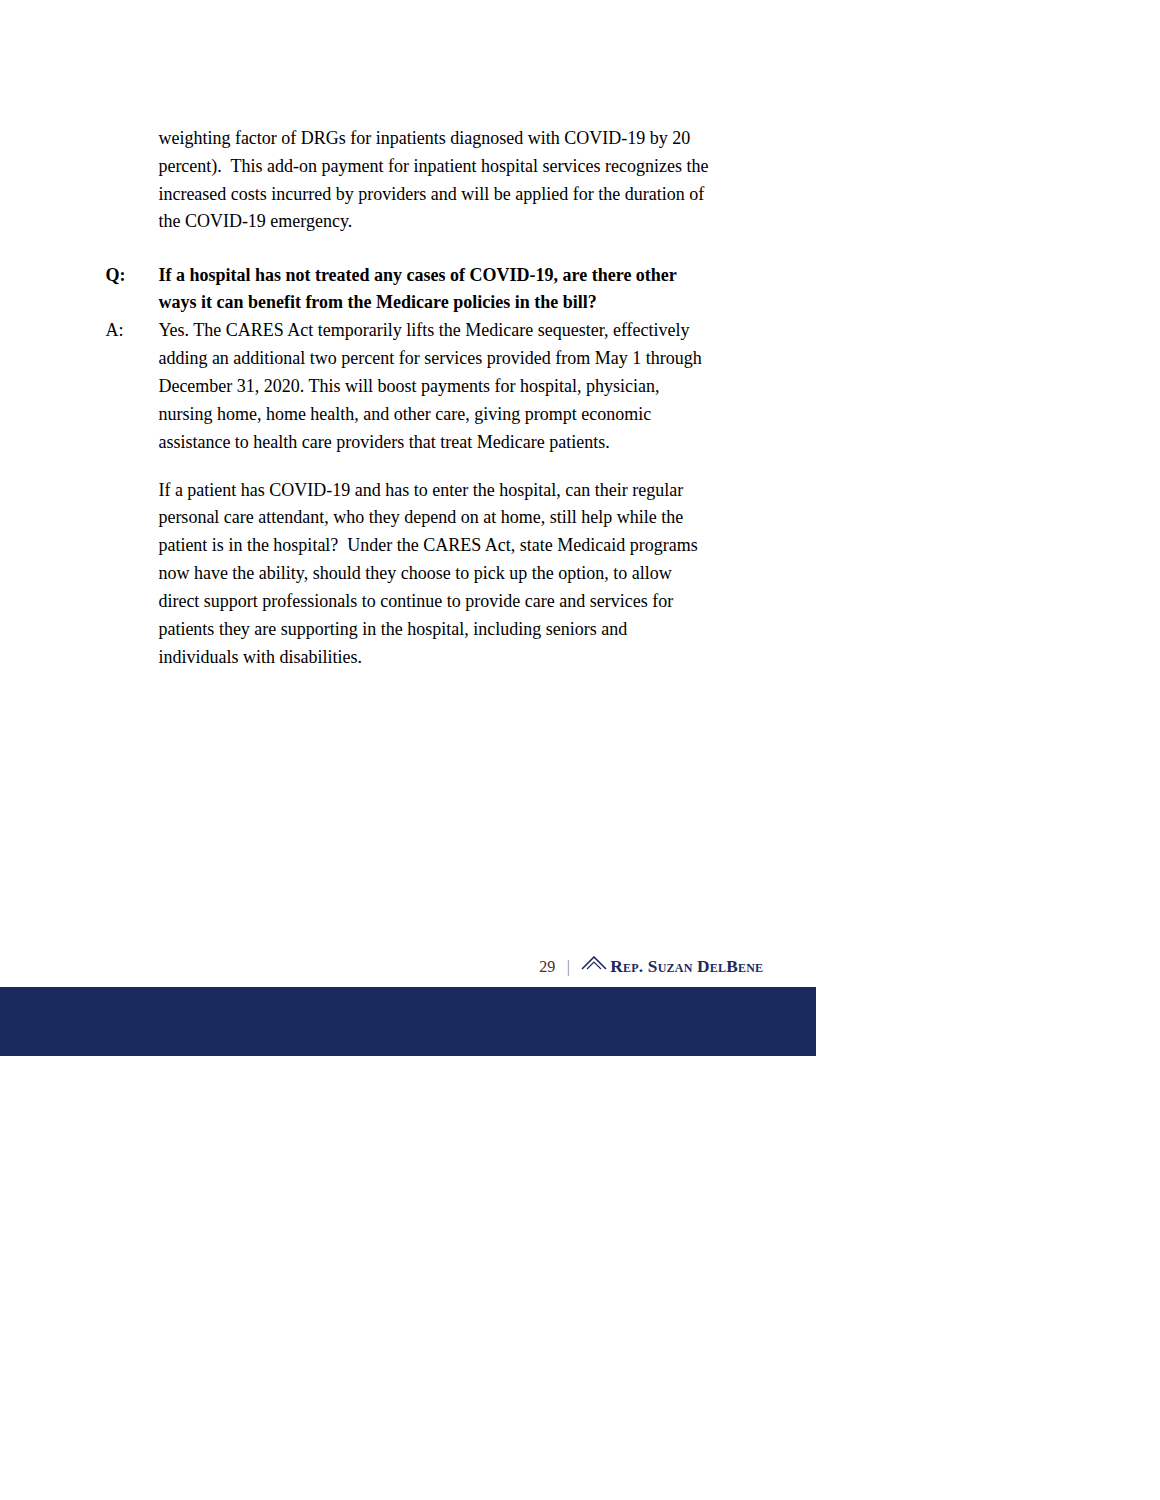weighting factor of DRGs for inpatients diagnosed with COVID-19 by 20 percent). This add-on payment for inpatient hospital services recognizes the increased costs incurred by providers and will be applied for the duration of the COVID-19 emergency.
Q:
If a hospital has not treated any cases of COVID-19, are there other ways it can benefit from the Medicare policies in the bill?
A:
Yes. The CARES Act temporarily lifts the Medicare sequester, effectively adding an additional two percent for services provided from May 1 through December 31, 2020. This will boost payments for hospital, physician, nursing home, home health, and other care, giving prompt economic assistance to health care providers that treat Medicare patients.
If a patient has COVID-19 and has to enter the hospital, can their regular personal care attendant, who they depend on at home, still help while the patient is in the hospital? Under the CARES Act, state Medicaid programs now have the ability, should they choose to pick up the option, to allow direct support professionals to continue to provide care and services for patients they are supporting in the hospital, including seniors and individuals with disabilities.
29 | Rep. Suzan DelBene